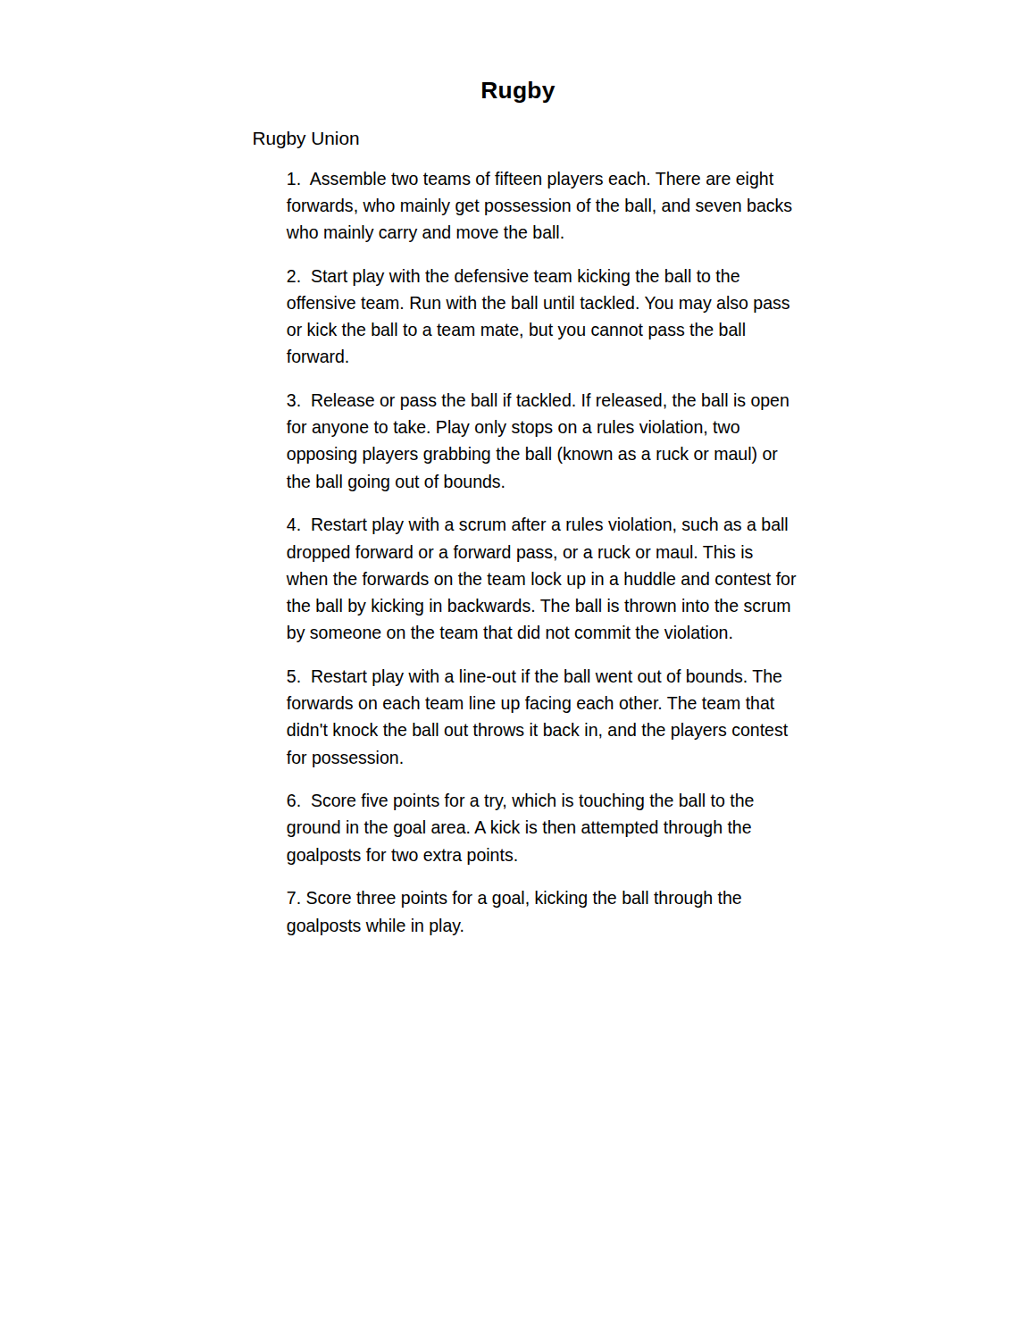Rugby
Rugby Union
1. Assemble two teams of fifteen players each. There are eight forwards, who mainly get possession of the ball, and seven backs who mainly carry and move the ball.
2. Start play with the defensive team kicking the ball to the offensive team. Run with the ball until tackled. You may also pass or kick the ball to a team mate, but you cannot pass the ball forward.
3. Release or pass the ball if tackled. If released, the ball is open for anyone to take. Play only stops on a rules violation, two opposing players grabbing the ball (known as a ruck or maul) or the ball going out of bounds.
4. Restart play with a scrum after a rules violation, such as a ball dropped forward or a forward pass, or a ruck or maul. This is when the forwards on the team lock up in a huddle and contest for the ball by kicking in backwards. The ball is thrown into the scrum by someone on the team that did not commit the violation.
5. Restart play with a line-out if the ball went out of bounds. The forwards on each team line up facing each other. The team that didn't knock the ball out throws it back in, and the players contest for possession.
6. Score five points for a try, which is touching the ball to the ground in the goal area. A kick is then attempted through the goalposts for two extra points.
7. Score three points for a goal, kicking the ball through the goalposts while in play.